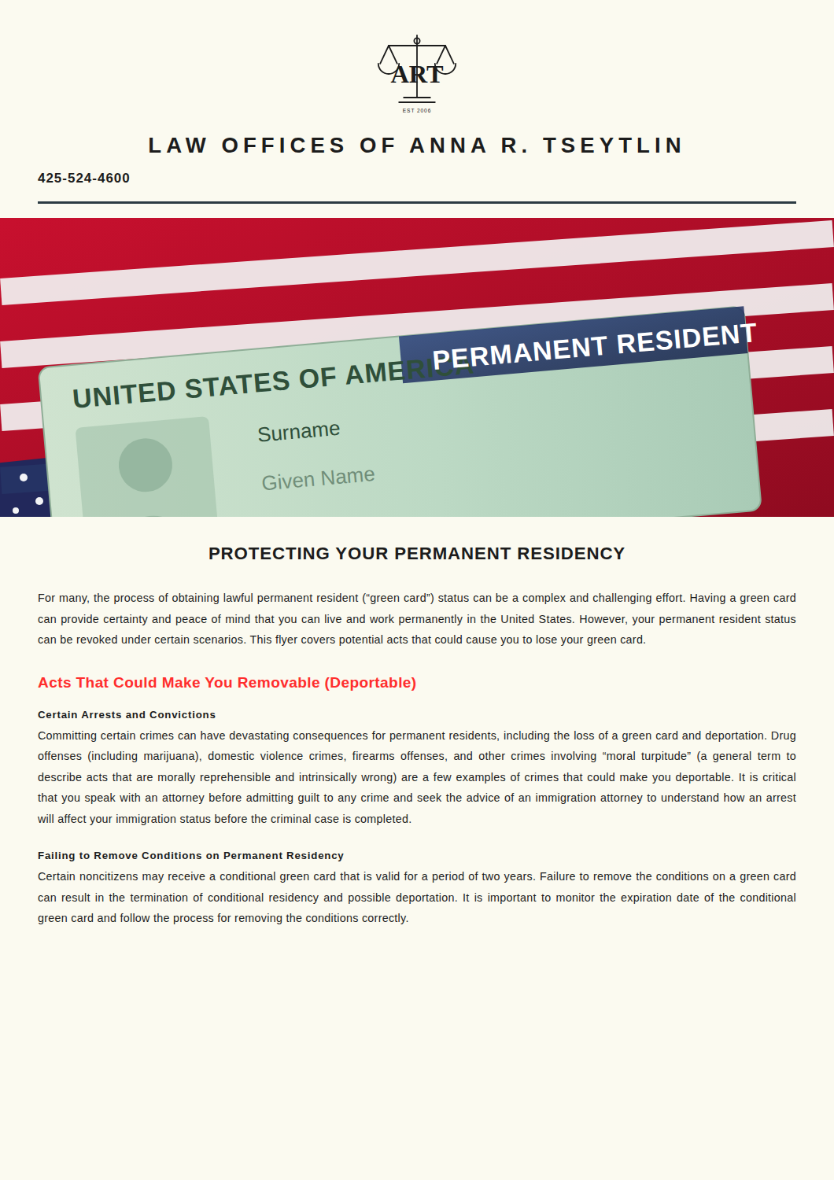EST 2006 ART
Law Offices of Anna R. Tseytlin
425-524-4600
UNITED STATES OF AMERICA PERMANENT RESIDENT Surname Given Name
Protecting Your Permanent Residency
For many, the process of obtaining lawful permanent resident (“green card”) status can be a complex and challenging effort. Having a green card can provide certainty and peace of mind that you can live and work permanently in the United States. However, your permanent resident status can be revoked under certain scenarios. This flyer covers potential acts that could cause you to lose your green card.
Acts That Could Make You Removable (Deportable)
Certain Arrests and Convictions
Committing certain crimes can have devastating consequences for permanent residents, including the loss of a green card and deportation. Drug offenses (including marijuana), domestic violence crimes, firearms offenses, and other crimes involving “moral turpitude” (a general term to describe acts that are morally reprehensible and intrinsically wrong) are a few examples of crimes that could make you deportable. It is critical that you speak with an attorney before admitting guilt to any crime and seek the advice of an immigration attorney to understand how an arrest will affect your immigration status before the criminal case is completed.
Failing to Remove Conditions on Permanent Residency
Certain noncitizens may receive a conditional green card that is valid for a period of two years. Failure to remove the conditions on a green card can result in the termination of conditional residency and possible deportation. It is important to monitor the expiration date of the conditional green card and follow the process for removing the conditions correctly.